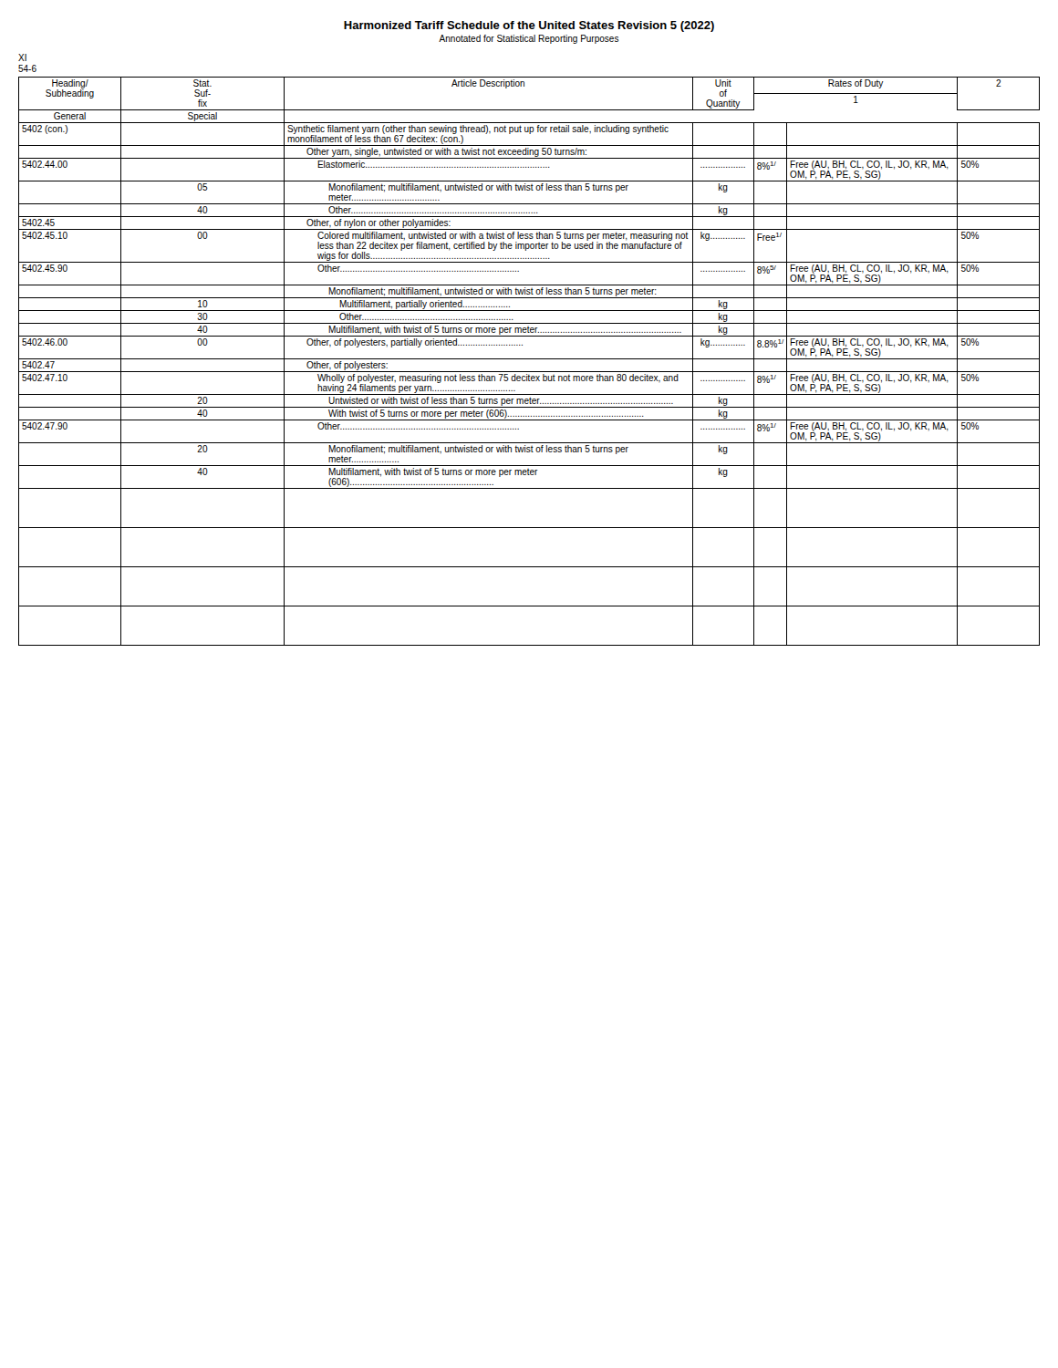Harmonized Tariff Schedule of the United States Revision 5 (2022)
Annotated for Statistical Reporting Purposes
XI
54-6
| Heading/ Subheading | Stat. Suf- fix | Article Description | Unit of Quantity | Rates of Duty | 2 |
| --- | --- | --- | --- | --- | --- |
| 1 |
| General | Special |
| 5402 (con.) | | Synthetic filament yarn (other than sewing thread), not put up for retail sale, including synthetic monofilament of less than 67 decitex: (con.) | | | | |
| | | Other yarn, single, untwisted or with a twist not exceeding 50 turns/m: | | | | |
| 5402.44.00 | | Elastomeric......................................................................... | .................. | 8% 1/ | Free (AU, BH, CL, CO, IL, JO, KR, MA, OM, P, PA, PE, S, SG) | 50% |
| | 05 | Monofilament; multifilament, untwisted or with twist of less than 5 turns per meter................................... | kg | | | |
| | 40 | Other.......................................................................... | kg | | | |
| 5402.45 | | Other, of nylon or other polyamides: | | | | |
| 5402.45.10 | 00 | Colored multifilament, untwisted or with a twist of less than 5 turns per meter, measuring not less than 22 decitex per filament, certified by the importer to be used in the manufacture of wigs for dolls....................................................................... | kg.............. | Free 1/ | | 50% |
| 5402.45.90 | | Other....................................................................... | .................. | 8% 5/ | Free (AU, BH, CL, CO, IL, JO, KR, MA, OM, P, PA, PE, S, SG) | 50% |
| | | Monofilament; multifilament, untwisted or with twist of less than 5 turns per meter: | | | | |
| | 10 | Multifilament, partially oriented................... | kg | | | |
| | 30 | Other............................................................ | kg | | | |
| | 40 | Multifilament, with twist of 5 turns or more per meter......................................................... | kg | | | |
| 5402.46.00 | 00 | Other, of polyesters, partially oriented.......................... | kg.............. | 8.8% 1/ | Free (AU, BH, CL, CO, IL, JO, KR, MA, OM, P, PA, PE, S, SG) | 50% |
| 5402.47 | | Other, of polyesters: | | | | |
| 5402.47.10 | | Wholly of polyester, measuring not less than 75 decitex but not more than 80 decitex, and having 24 filaments per yarn................................. | .................. | 8% 1/ | Free (AU, BH, CL, CO, IL, JO, KR, MA, OM, P, PA, PE, S, SG) | 50% |
| | 20 | Untwisted or with twist of less than 5 turns per meter..................................................... | kg | | | |
| | 40 | With twist of 5 turns or more per meter (606)...................................................... | kg | | | |
| 5402.47.90 | | Other....................................................................... | .................. | 8% 1/ | Free (AU, BH, CL, CO, IL, JO, KR, MA, OM, P, PA, PE, S, SG) | 50% |
| | 20 | Monofilament; multifilament, untwisted or with twist of less than 5 turns per meter................... | kg | | | |
| | 40 | Multifilament, with twist of 5 turns or more per meter (606)......................................................... | kg | | | |